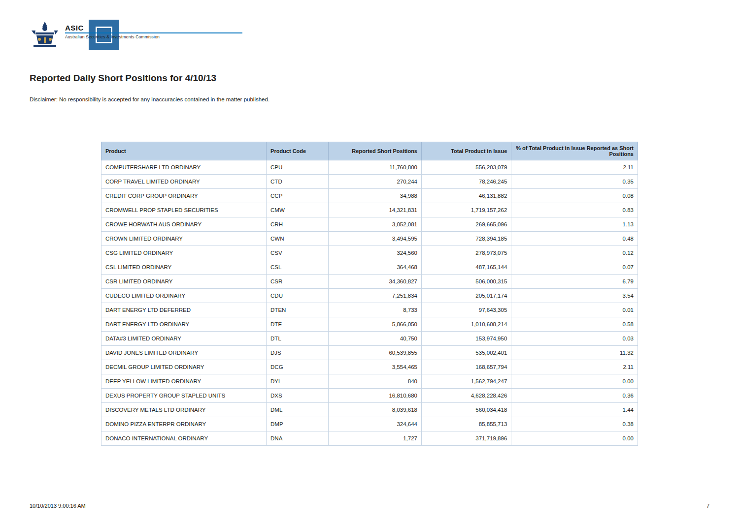ASIC
Australian Securities & Investments Commission
Reported Daily Short Positions for 4/10/13
Disclaimer: No responsibility is accepted for any inaccuracies contained in the matter published.
| Product | Product Code | Reported Short Positions | Total Product in Issue | % of Total Product in Issue Reported as Short Positions |
| --- | --- | --- | --- | --- |
| COMPUTERSHARE LTD ORDINARY | CPU | 11,760,800 | 556,203,079 | 2.11 |
| CORP TRAVEL LIMITED ORDINARY | CTD | 270,244 | 78,246,245 | 0.35 |
| CREDIT CORP GROUP ORDINARY | CCP | 34,988 | 46,131,882 | 0.08 |
| CROMWELL PROP STAPLED SECURITIES | CMW | 14,321,831 | 1,719,157,262 | 0.83 |
| CROWE HORWATH AUS ORDINARY | CRH | 3,052,081 | 269,665,096 | 1.13 |
| CROWN LIMITED ORDINARY | CWN | 3,494,595 | 728,394,185 | 0.48 |
| CSG LIMITED ORDINARY | CSV | 324,560 | 278,973,075 | 0.12 |
| CSL LIMITED ORDINARY | CSL | 364,468 | 487,165,144 | 0.07 |
| CSR LIMITED ORDINARY | CSR | 34,360,827 | 506,000,315 | 6.79 |
| CUDECO LIMITED ORDINARY | CDU | 7,251,834 | 205,017,174 | 3.54 |
| DART ENERGY LTD DEFERRED | DTEN | 8,733 | 97,643,305 | 0.01 |
| DART ENERGY LTD ORDINARY | DTE | 5,866,050 | 1,010,608,214 | 0.58 |
| DATA#3 LIMITED ORDINARY | DTL | 40,750 | 153,974,950 | 0.03 |
| DAVID JONES LIMITED ORDINARY | DJS | 60,539,855 | 535,002,401 | 11.32 |
| DECMIL GROUP LIMITED ORDINARY | DCG | 3,554,465 | 168,657,794 | 2.11 |
| DEEP YELLOW LIMITED ORDINARY | DYL | 840 | 1,562,794,247 | 0.00 |
| DEXUS PROPERTY GROUP STAPLED UNITS | DXS | 16,810,680 | 4,628,228,426 | 0.36 |
| DISCOVERY METALS LTD ORDINARY | DML | 8,039,618 | 560,034,418 | 1.44 |
| DOMINO PIZZA ENTERPR ORDINARY | DMP | 324,644 | 85,855,713 | 0.38 |
| DONACO INTERNATIONAL ORDINARY | DNA | 1,727 | 371,719,896 | 0.00 |
10/10/2013 9:00:16 AM 7